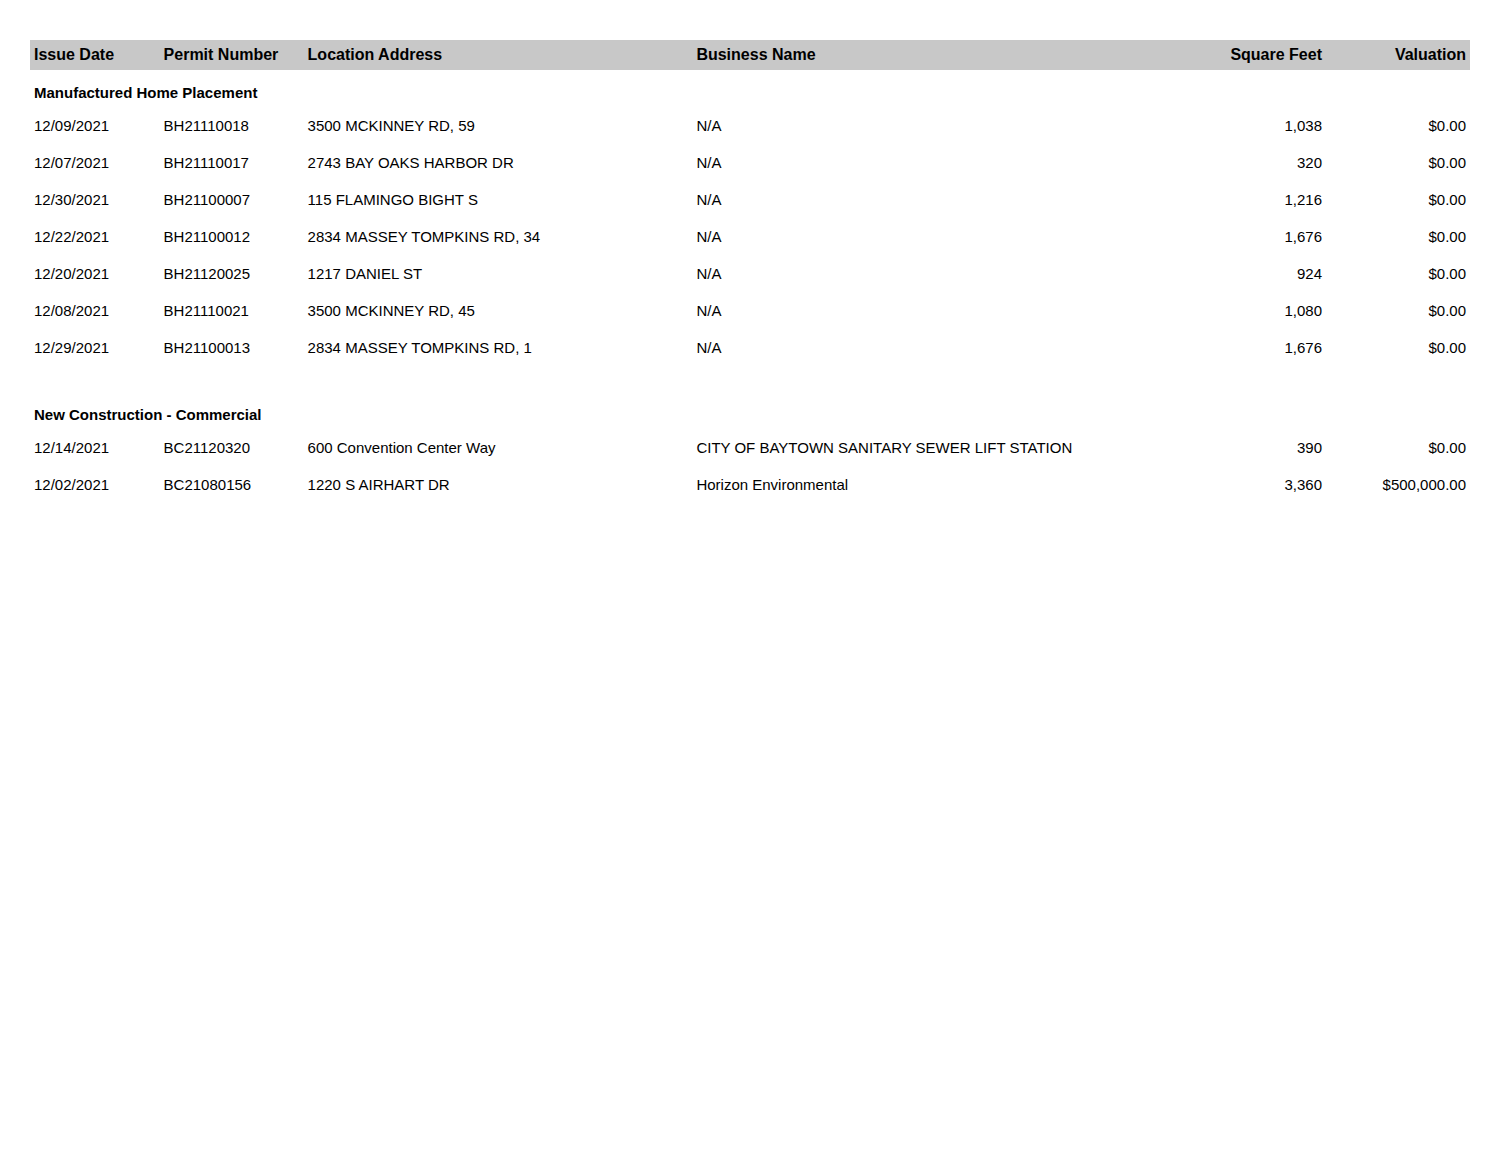| Issue Date | Permit Number | Location Address | Business Name | Square Feet | Valuation |
| --- | --- | --- | --- | --- | --- |
| Manufactured Home Placement |
| 12/09/2021 | BH21110018 | 3500 MCKINNEY RD, 59 | N/A | 1,038 | $0.00 |
| 12/07/2021 | BH21110017 | 2743 BAY OAKS HARBOR DR | N/A | 320 | $0.00 |
| 12/30/2021 | BH21100007 | 115 FLAMINGO BIGHT S | N/A | 1,216 | $0.00 |
| 12/22/2021 | BH21100012 | 2834 MASSEY TOMPKINS RD, 34 | N/A | 1,676 | $0.00 |
| 12/20/2021 | BH21120025 | 1217 DANIEL ST | N/A | 924 | $0.00 |
| 12/08/2021 | BH21110021 | 3500 MCKINNEY RD, 45 | N/A | 1,080 | $0.00 |
| 12/29/2021 | BH21100013 | 2834 MASSEY TOMPKINS RD, 1 | N/A | 1,676 | $0.00 |
| New Construction - Commercial |
| 12/14/2021 | BC21120320 | 600 Convention Center Way | CITY OF BAYTOWN SANITARY SEWER LIFT STATION | 390 | $0.00 |
| 12/02/2021 | BC21080156 | 1220 S AIRHART DR | Horizon Environmental | 3,360 | $500,000.00 |